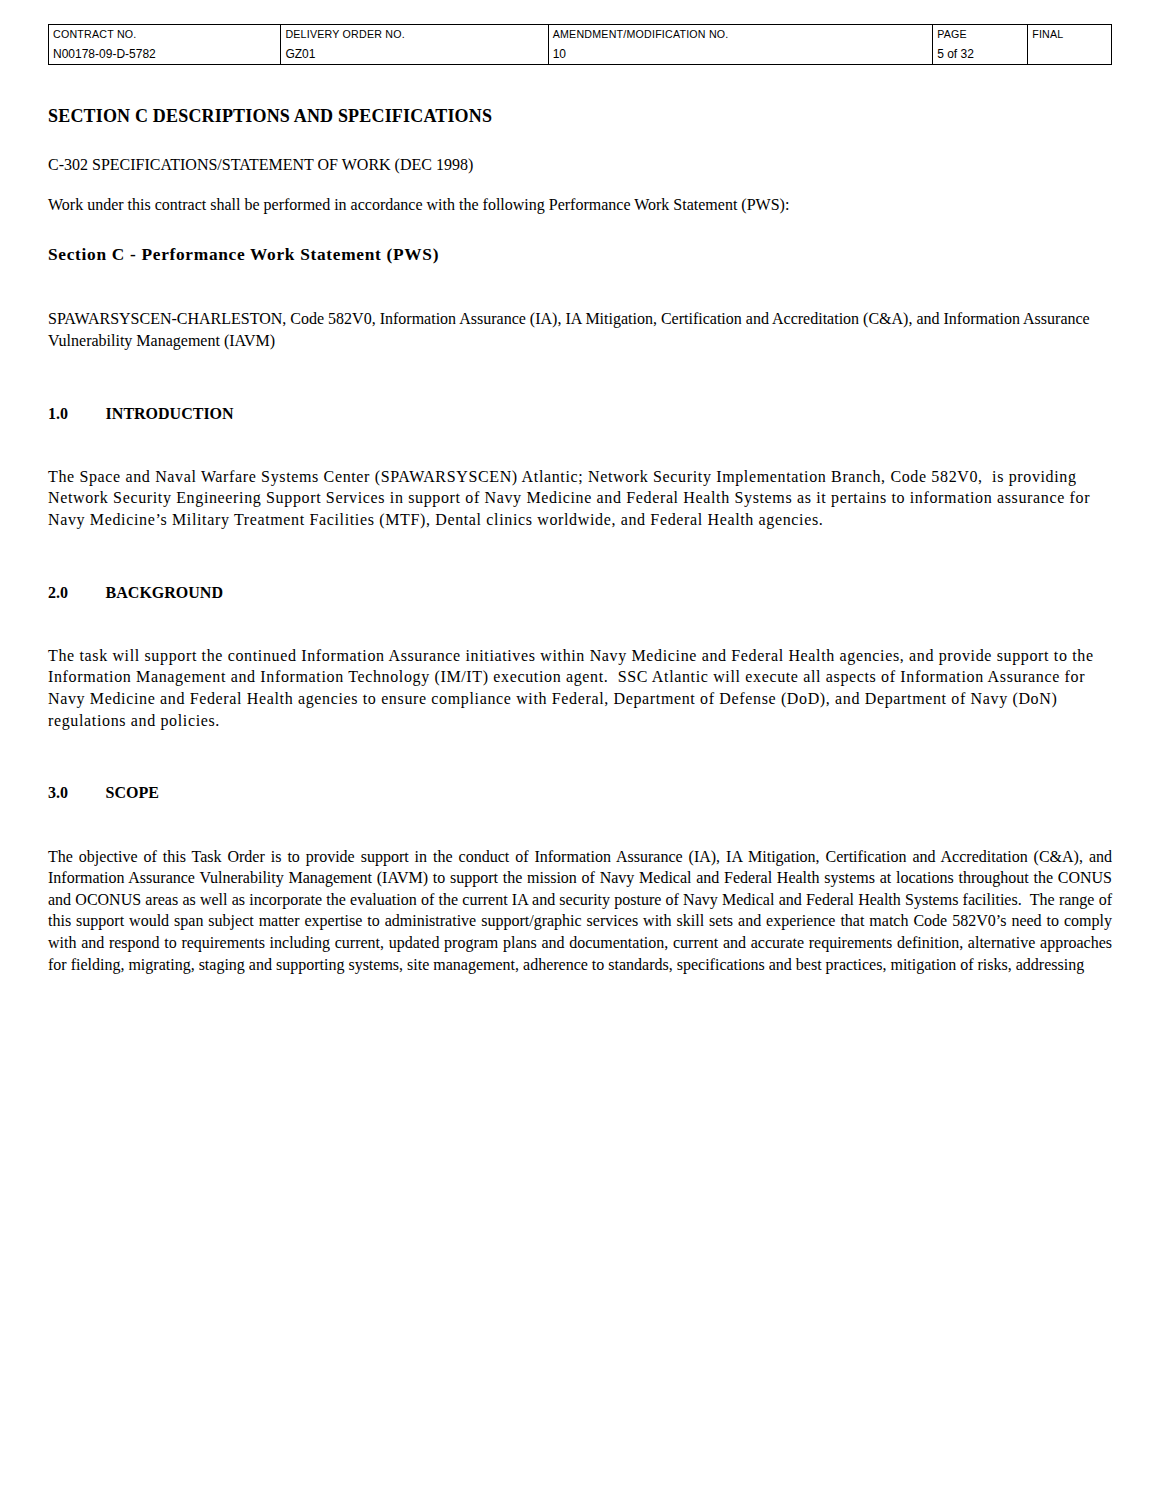| CONTRACT NO. N00178-09-D-5782 | DELIVERY ORDER NO. GZ01 | AMENDMENT/MODIFICATION NO. 10 | PAGE 5 of 32 | FINAL |
SECTION C DESCRIPTIONS AND SPECIFICATIONS
C-302 SPECIFICATIONS/STATEMENT OF WORK (DEC 1998)
Work under this contract shall be performed in accordance with the following Performance Work Statement (PWS):
Section C - Performance Work Statement (PWS)
SPAWARSYSCEN-CHARLESTON, Code 582V0, Information Assurance (IA), IA Mitigation, Certification and Accreditation (C&A), and Information Assurance Vulnerability Management (IAVM)
1.0 INTRODUCTION
The Space and Naval Warfare Systems Center (SPAWARSYSCEN) Atlantic; Network Security Implementation Branch, Code 582V0, is providing Network Security Engineering Support Services in support of Navy Medicine and Federal Health Systems as it pertains to information assurance for Navy Medicine’s Military Treatment Facilities (MTF), Dental clinics worldwide, and Federal Health agencies.
2.0 BACKGROUND
The task will support the continued Information Assurance initiatives within Navy Medicine and Federal Health agencies, and provide support to the Information Management and Information Technology (IM/IT) execution agent. SSC Atlantic will execute all aspects of Information Assurance for Navy Medicine and Federal Health agencies to ensure compliance with Federal, Department of Defense (DoD), and Department of Navy (DoN) regulations and policies.
3.0 SCOPE
The objective of this Task Order is to provide support in the conduct of Information Assurance (IA), IA Mitigation, Certification and Accreditation (C&A), and Information Assurance Vulnerability Management (IAVM) to support the mission of Navy Medical and Federal Health systems at locations throughout the CONUS and OCONUS areas as well as incorporate the evaluation of the current IA and security posture of Navy Medical and Federal Health Systems facilities. The range of this support would span subject matter expertise to administrative support/graphic services with skill sets and experience that match Code 582V0’s need to comply with and respond to requirements including current, updated program plans and documentation, current and accurate requirements definition, alternative approaches for fielding, migrating, staging and supporting systems, site management, adherence to standards, specifications and best practices, mitigation of risks, addressing